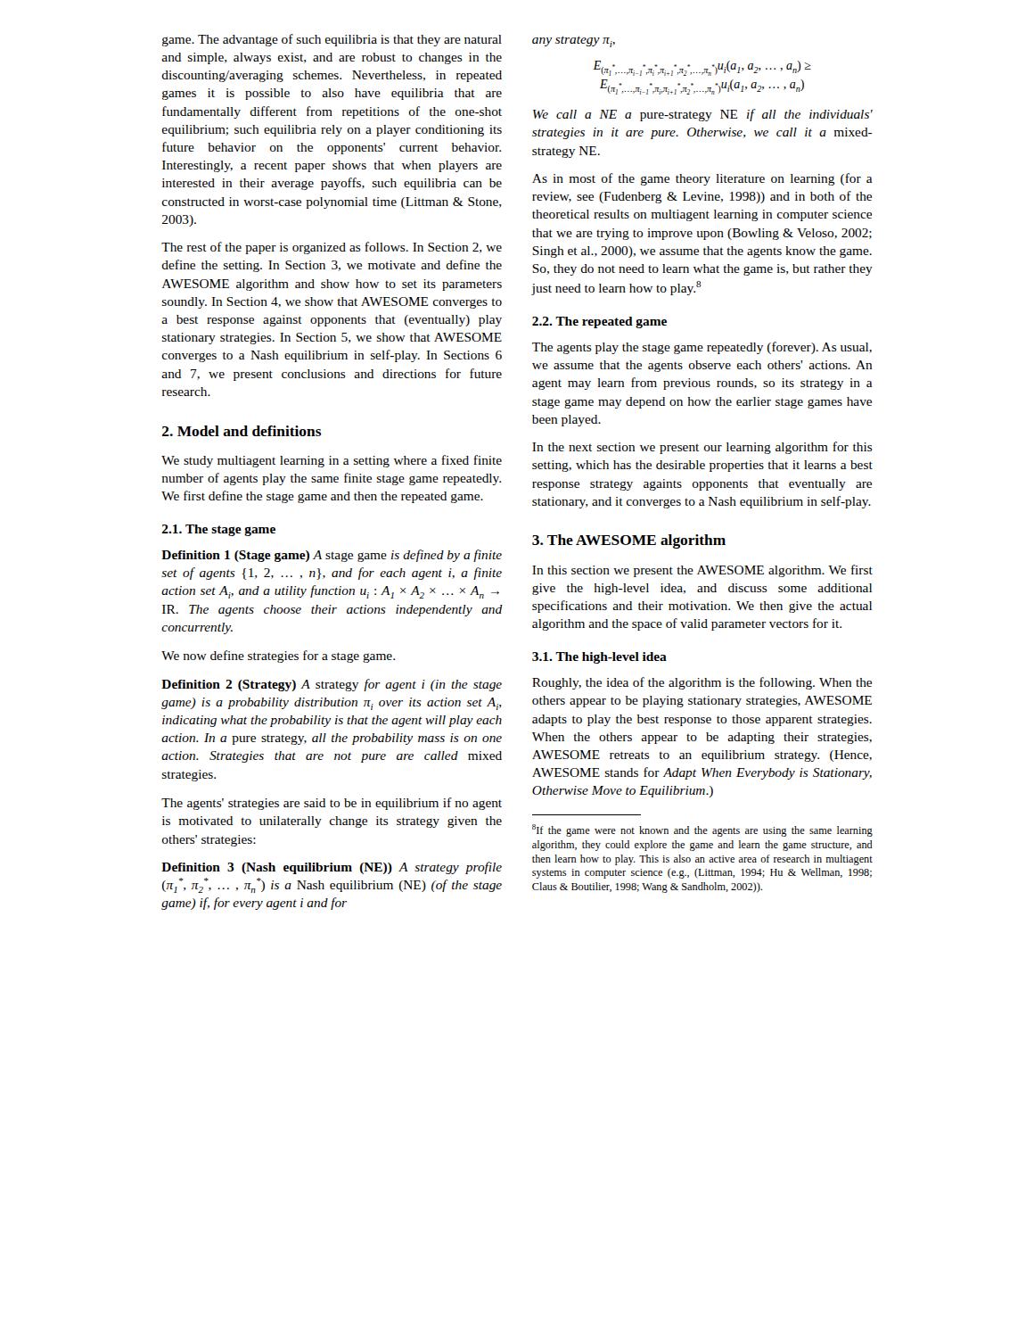game. The advantage of such equilibria is that they are natural and simple, always exist, and are robust to changes in the discounting/averaging schemes. Nevertheless, in repeated games it is possible to also have equilibria that are fundamentally different from repetitions of the one-shot equilibrium; such equilibria rely on a player conditioning its future behavior on the opponents' current behavior. Interestingly, a recent paper shows that when players are interested in their average payoffs, such equilibria can be constructed in worst-case polynomial time (Littman & Stone, 2003).
The rest of the paper is organized as follows. In Section 2, we define the setting. In Section 3, we motivate and define the AWESOME algorithm and show how to set its parameters soundly. In Section 4, we show that AWESOME converges to a best response against opponents that (eventually) play stationary strategies. In Section 5, we show that AWESOME converges to a Nash equilibrium in self-play. In Sections 6 and 7, we present conclusions and directions for future research.
2. Model and definitions
We study multiagent learning in a setting where a fixed finite number of agents play the same finite stage game repeatedly. We first define the stage game and then the repeated game.
2.1. The stage game
Definition 1 (Stage game) A stage game is defined by a finite set of agents {1, 2, … , n}, and for each agent i, a finite action set Ai, and a utility function ui : A1 × A2 × … × An → IR. The agents choose their actions independently and concurrently.
We now define strategies for a stage game.
Definition 2 (Strategy) A strategy for agent i (in the stage game) is a probability distribution πi over its action set Ai, indicating what the probability is that the agent will play each action. In a pure strategy, all the probability mass is on one action. Strategies that are not pure are called mixed strategies.
The agents' strategies are said to be in equilibrium if no agent is motivated to unilaterally change its strategy given the others' strategies:
Definition 3 (Nash equilibrium (NE)) A strategy profile (π1*, π2*, … , πn*) is a Nash equilibrium (NE) (of the stage game) if, for every agent i and for
any strategy πi,
E(π1*,…,πi−1*,πi*,πi+1*,π2*,…,πn*)ui(a1, a2, … , an) ≥ E(π1*,…,πi−1*,πi,πi+1*,π2*,…,πn*)ui(a1, a2, … , an)
We call a NE a pure-strategy NE if all the individuals' strategies in it are pure. Otherwise, we call it a mixed-strategy NE.
As in most of the game theory literature on learning (for a review, see (Fudenberg & Levine, 1998)) and in both of the theoretical results on multiagent learning in computer science that we are trying to improve upon (Bowling & Veloso, 2002; Singh et al., 2000), we assume that the agents know the game. So, they do not need to learn what the game is, but rather they just need to learn how to play.8
2.2. The repeated game
The agents play the stage game repeatedly (forever). As usual, we assume that the agents observe each others' actions. An agent may learn from previous rounds, so its strategy in a stage game may depend on how the earlier stage games have been played.
In the next section we present our learning algorithm for this setting, which has the desirable properties that it learns a best response strategy againts opponents that eventually are stationary, and it converges to a Nash equilibrium in self-play.
3. The AWESOME algorithm
In this section we present the AWESOME algorithm. We first give the high-level idea, and discuss some additional specifications and their motivation. We then give the actual algorithm and the space of valid parameter vectors for it.
3.1. The high-level idea
Roughly, the idea of the algorithm is the following. When the others appear to be playing stationary strategies, AWESOME adapts to play the best response to those apparent strategies. When the others appear to be adapting their strategies, AWESOME retreats to an equilibrium strategy. (Hence, AWESOME stands for Adapt When Everybody is Stationary, Otherwise Move to Equilibrium.)
8 If the game were not known and the agents are using the same learning algorithm, they could explore the game and learn the game structure, and then learn how to play. This is also an active area of research in multiagent systems in computer science (e.g., (Littman, 1994; Hu & Wellman, 1998; Claus & Boutilier, 1998; Wang & Sandholm, 2002)).